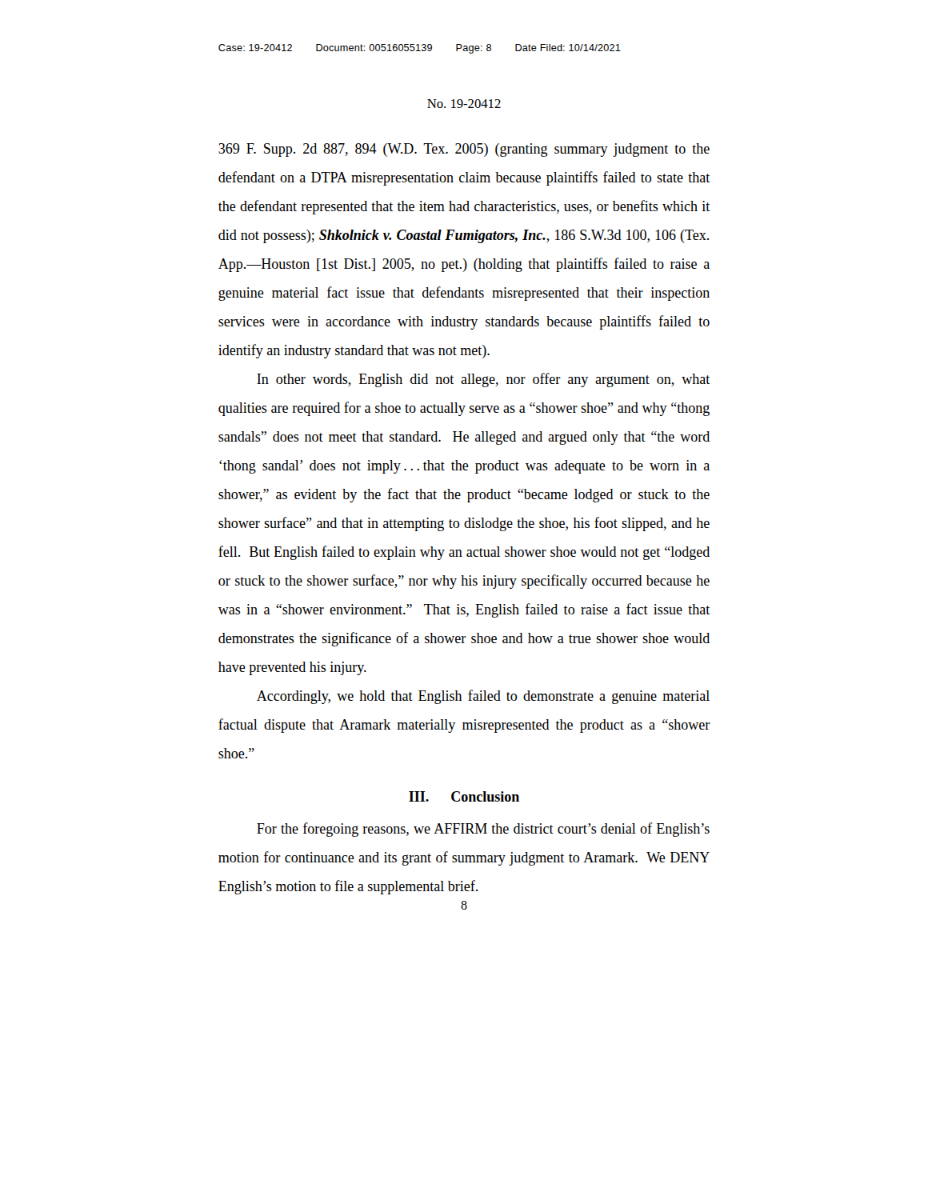Case: 19-20412 Document: 00516055139 Page: 8 Date Filed: 10/14/2021
No. 19-20412
369 F. Supp. 2d 887, 894 (W.D. Tex. 2005) (granting summary judgment to the defendant on a DTPA misrepresentation claim because plaintiffs failed to state that the defendant represented that the item had characteristics, uses, or benefits which it did not possess); Shkolnick v. Coastal Fumigators, Inc., 186 S.W.3d 100, 106 (Tex. App.—Houston [1st Dist.] 2005, no pet.) (holding that plaintiffs failed to raise a genuine material fact issue that defendants misrepresented that their inspection services were in accordance with industry standards because plaintiffs failed to identify an industry standard that was not met).
In other words, English did not allege, nor offer any argument on, what qualities are required for a shoe to actually serve as a “shower shoe” and why “thong sandals” does not meet that standard. He alleged and argued only that “the word ‘thong sandal’ does not imply . . . that the product was adequate to be worn in a shower,” as evident by the fact that the product “became lodged or stuck to the shower surface” and that in attempting to dislodge the shoe, his foot slipped, and he fell. But English failed to explain why an actual shower shoe would not get “lodged or stuck to the shower surface,” nor why his injury specifically occurred because he was in a “shower environment.” That is, English failed to raise a fact issue that demonstrates the significance of a shower shoe and how a true shower shoe would have prevented his injury.
Accordingly, we hold that English failed to demonstrate a genuine material factual dispute that Aramark materially misrepresented the product as a “shower shoe.”
III. Conclusion
For the foregoing reasons, we AFFIRM the district court’s denial of English’s motion for continuance and its grant of summary judgment to Aramark. We DENY English’s motion to file a supplemental brief.
8